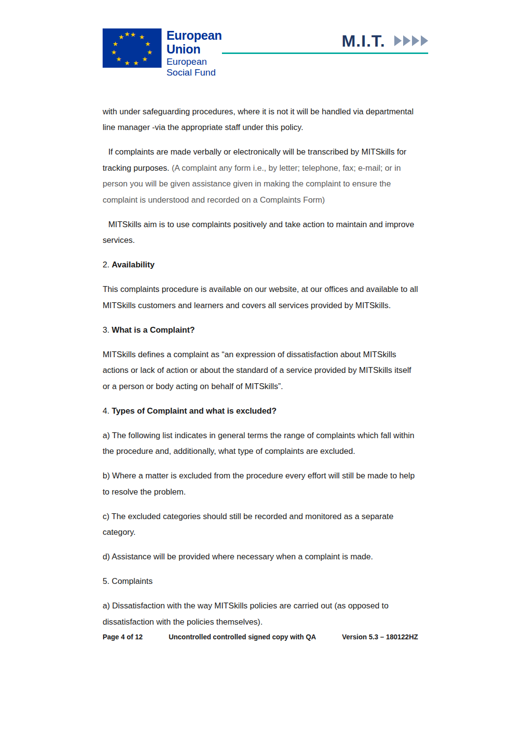★ ★ ★ ★ ★ ★ ★ ★ ★ ★ ★ ★
European Union
European
Social Fund
M.I.T.
with under safeguarding procedures, where it is not it will be handled via departmental line manager -via the appropriate staff under this policy.
If complaints are made verbally or electronically will be transcribed by MITSkills for tracking purposes. (A complaint any form i.e., by letter; telephone, fax; e-mail; or in person you will be given assistance given in making the complaint to ensure the complaint is understood and recorded on a Complaints Form)
MITSkills aim is to use complaints positively and take action to maintain and improve services.
2. Availability
This complaints procedure is available on our website, at our offices and available to all MITSkills customers and learners and covers all services provided by MITSkills.
3. What is a Complaint?
MITSkills defines a complaint as “an expression of dissatisfaction about MITSkills actions or lack of action or about the standard of a service provided by MITSkills itself or a person or body acting on behalf of MITSkills”.
4. Types of Complaint and what is excluded?
a) The following list indicates in general terms the range of complaints which fall within the procedure and, additionally, what type of complaints are excluded.
b) Where a matter is excluded from the procedure every effort will still be made to help to resolve the problem.
c) The excluded categories should still be recorded and monitored as a separate category.
d) Assistance will be provided where necessary when a complaint is made.
5. Complaints
a) Dissatisfaction with the way MITSkills policies are carried out (as opposed to dissatisfaction with the policies themselves).
Page 4 of 12 Uncontrolled controlled signed copy with QA Version 5.3 – 180122HZ